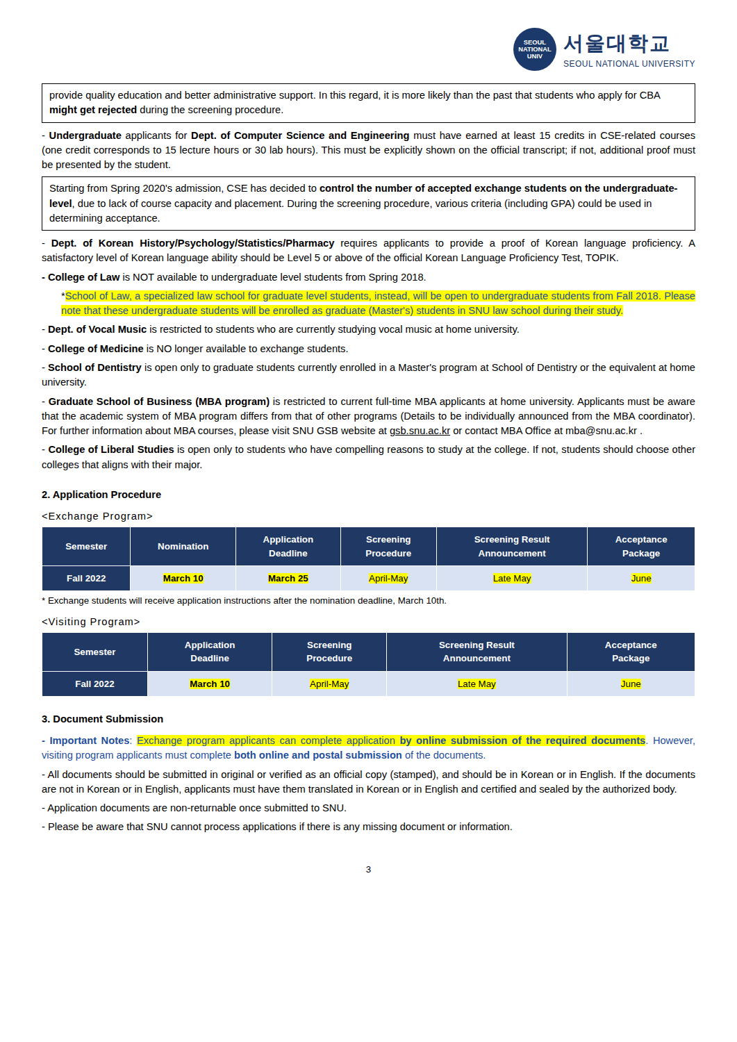SEOUL
NATIONAL
UNIV
서울대학교
SEOUL NATIONAL UNIVERSITY
provide quality education and better administrative support. In this regard, it is more likely than the past that students who apply for CBA might get rejected during the screening procedure.
- Undergraduate applicants for Dept. of Computer Science and Engineering must have earned at least 15 credits in CSE-related courses (one credit corresponds to 15 lecture hours or 30 lab hours). This must be explicitly shown on the official transcript; if not, additional proof must be presented by the student.
Starting from Spring 2020's admission, CSE has decided to control the number of accepted exchange students on the undergraduate-level, due to lack of course capacity and placement. During the screening procedure, various criteria (including GPA) could be used in determining acceptance.
- Dept. of Korean History/Psychology/Statistics/Pharmacy requires applicants to provide a proof of Korean language proficiency. A satisfactory level of Korean language ability should be Level 5 or above of the official Korean Language Proficiency Test, TOPIK.
- College of Law is NOT available to undergraduate level students from Spring 2018.
*School of Law, a specialized law school for graduate level students, instead, will be open to undergraduate students from Fall 2018. Please note that these undergraduate students will be enrolled as graduate (Master's) students in SNU law school during their study.
- Dept. of Vocal Music is restricted to students who are currently studying vocal music at home university.
- College of Medicine is NO longer available to exchange students.
- School of Dentistry is open only to graduate students currently enrolled in a Master's program at School of Dentistry or the equivalent at home university.
- Graduate School of Business (MBA program) is restricted to current full-time MBA applicants at home university. Applicants must be aware that the academic system of MBA program differs from that of other programs (Details to be individually announced from the MBA coordinator). For further information about MBA courses, please visit SNU GSB website at gsb.snu.ac.kr or contact MBA Office at mba@snu.ac.kr .
- College of Liberal Studies is open only to students who have compelling reasons to study at the college. If not, students should choose other colleges that aligns with their major.
2. Application Procedure
<Exchange Program>
| Semester | Nomination | Application Deadline | Screening Procedure | Screening Result Announcement | Acceptance Package |
| --- | --- | --- | --- | --- | --- |
| Fall 2022 | March 10 | March 25 | April-May | Late May | June |
* Exchange students will receive application instructions after the nomination deadline, March 10th.
<Visiting Program>
| Semester | Application Deadline | Screening Procedure | Screening Result Announcement | Acceptance Package |
| --- | --- | --- | --- | --- |
| Fall 2022 | March 10 | April-May | Late May | June |
3. Document Submission
- Important Notes: Exchange program applicants can complete application by online submission of the required documents. However, visiting program applicants must complete both online and postal submission of the documents.
- All documents should be submitted in original or verified as an official copy (stamped), and should be in Korean or in English. If the documents are not in Korean or in English, applicants must have them translated in Korean or in English and certified and sealed by the authorized body.
- Application documents are non-returnable once submitted to SNU.
- Please be aware that SNU cannot process applications if there is any missing document or information.
3